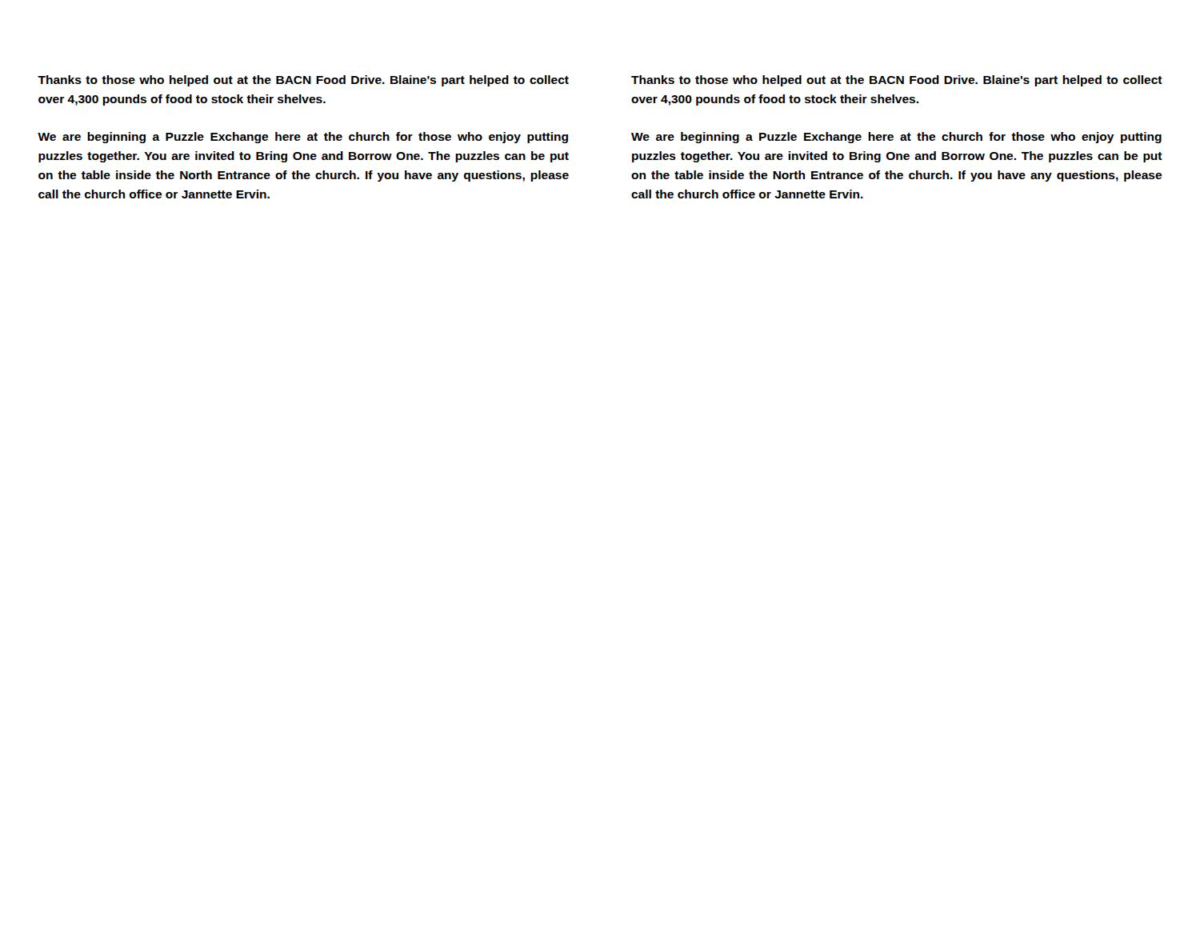Thanks to those who helped out at the BACN Food Drive. Blaine's part helped to collect over 4,300 pounds of food to stock their shelves.
We are beginning a Puzzle Exchange here at the church for those who enjoy putting puzzles together. You are invited to Bring One and Borrow One. The puzzles can be put on the table inside the North Entrance of the church. If you have any questions, please call the church office or Jannette Ervin.
Thanks to those who helped out at the BACN Food Drive. Blaine's part helped to collect over 4,300 pounds of food to stock their shelves.
We are beginning a Puzzle Exchange here at the church for those who enjoy putting puzzles together. You are invited to Bring One and Borrow One. The puzzles can be put on the table inside the North Entrance of the church. If you have any questions, please call the church office or Jannette Ervin.